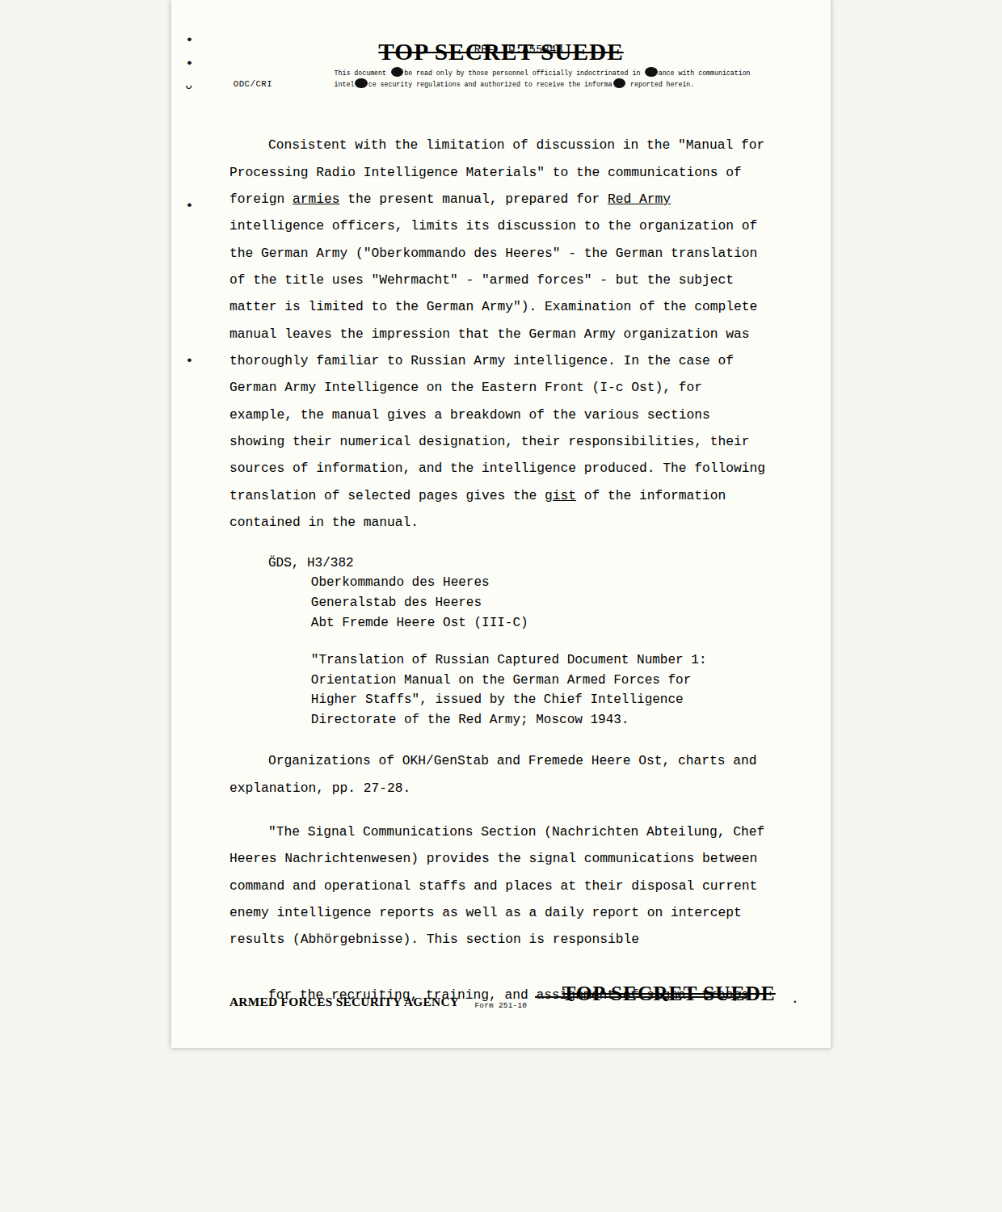•
•
ᴗ
•
•
TOP SECRET SUEDE
REF ID:A55843
This document be read only by those personnel officially indoctrinated in ance with communication intel ce security regulations and authorized to receive the informa reported herein.
ODC/CRI
Consistent with the limitation of discussion in the "Manual for Processing Radio Intelligence Materials" to the communications of foreign armies the present manual, prepared for Red Army intelligence officers, limits its discussion to the organization of the German Army ("Oberkommando des Heeres" - the German translation of the title uses "Wehrmacht" - "armed forces" - but the subject matter is limited to the German Army"). Examination of the complete manual leaves the impression that the German Army organization was thoroughly familiar to Russian Army intelligence. In the case of German Army Intelligence on the Eastern Front (I-c Ost), for example, the manual gives a breakdown of the various sections showing their numerical designation, their responsibilities, their sources of information, and the intelligence produced. The following translation of selected pages gives the gist of the information contained in the manual.
G̈DS, H3/382
Oberkommando des Heeres
Generalstab des Heeres
Abt Fremde Heere Ost (III-C)
"Translation of Russian Captured Document Number 1:
Orientation Manual on the German Armed Forces for
Higher Staffs", issued by the Chief Intelligence
Directorate of the Red Army; Moscow 1943.
Organizations of OKH/GenStab and Fremede Heere Ost, charts and explanation, pp. 27-28.
"The Signal Communications Section (Nachrichten Abteilung, Chef Heeres Nachrichtenwesen) provides the signal communications between command and operational staffs and places at their disposal current enemy intelligence reports as well as a daily report on intercept results (Abhörgebnisse). This section is responsible
ARMED FORCES SECURITY AGENCY
Form 251-10
 
TOP SECRET SUEDE
.
for the recruiting, training, and assignment of signal troops